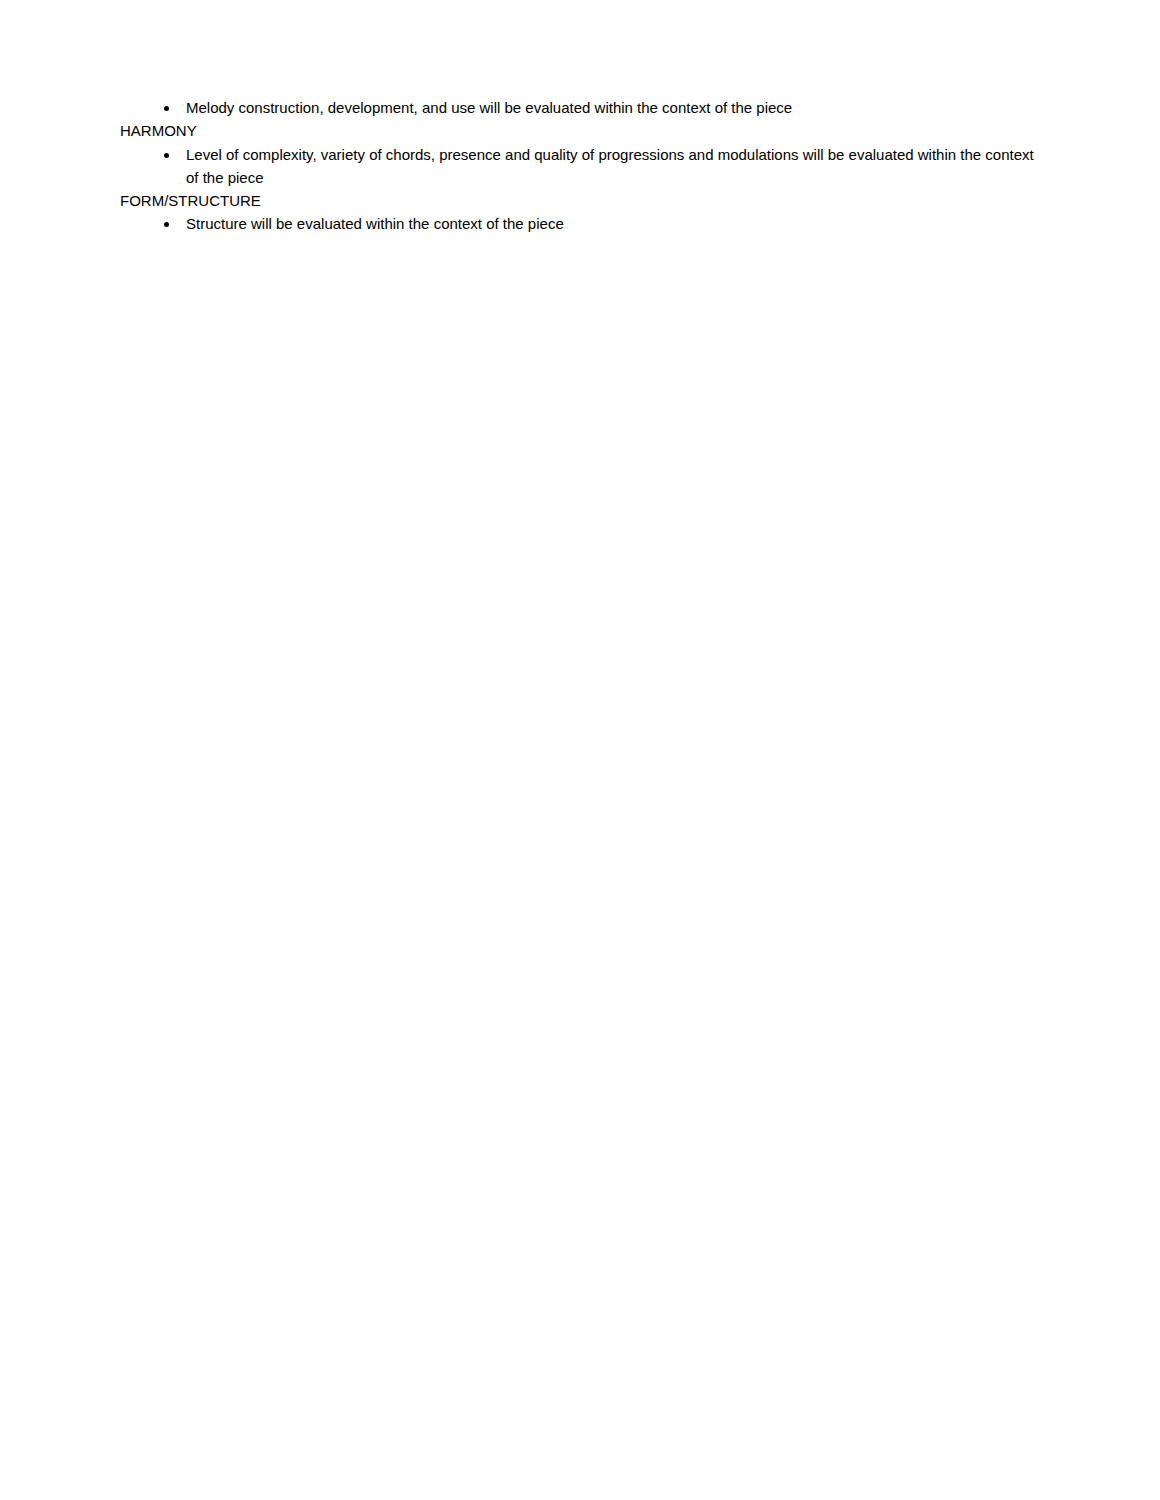Melody construction, development, and use will be evaluated within the context of the piece
HARMONY
Level of complexity, variety of chords, presence and quality of progressions and modulations will be evaluated within the context of the piece
FORM/STRUCTURE
Structure will be evaluated within the context of the piece